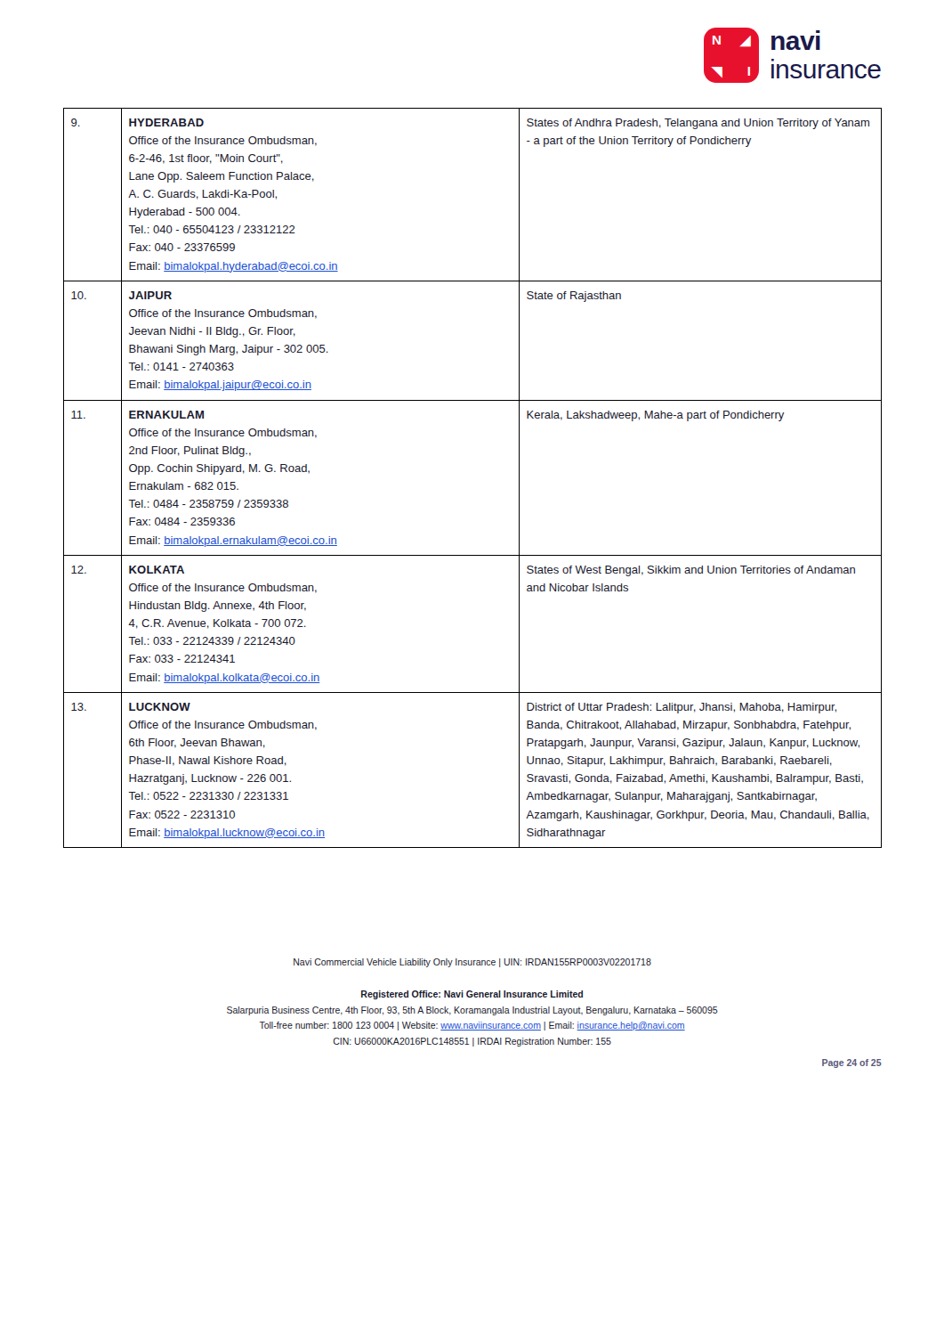N◢◥I
navi
insurance
| 9. | HYDERABAD Office of the Insurance Ombudsman, 6-2-46, 1st floor, "Moin Court", Lane Opp. Saleem Function Palace, A. C. Guards, Lakdi-Ka-Pool, Hyderabad - 500 004. Tel.: 040 - 65504123 / 23312122 Fax: 040 - 23376599 Email: bimalokpal.hyderabad@ecoi.co.in | States of Andhra Pradesh, Telangana and Union Territory of Yanam - a part of the Union Territory of Pondicherry |
| 10. | JAIPUR Office of the Insurance Ombudsman, Jeevan Nidhi - II Bldg., Gr. Floor, Bhawani Singh Marg, Jaipur - 302 005. Tel.: 0141 - 2740363 Email: bimalokpal.jaipur@ecoi.co.in | State of Rajasthan |
| 11. | ERNAKULAM Office of the Insurance Ombudsman, 2nd Floor, Pulinat Bldg., Opp. Cochin Shipyard, M. G. Road, Ernakulam - 682 015. Tel.: 0484 - 2358759 / 2359338 Fax: 0484 - 2359336 Email: bimalokpal.ernakulam@ecoi.co.in | Kerala, Lakshadweep, Mahe-a part of Pondicherry |
| 12. | KOLKATA Office of the Insurance Ombudsman, Hindustan Bldg. Annexe, 4th Floor, 4, C.R. Avenue, Kolkata - 700 072. Tel.: 033 - 22124339 / 22124340 Fax: 033 - 22124341 Email: bimalokpal.kolkata@ecoi.co.in | States of West Bengal, Sikkim and Union Territories of Andaman and Nicobar Islands |
| 13. | LUCKNOW Office of the Insurance Ombudsman, 6th Floor, Jeevan Bhawan, Phase-II, Nawal Kishore Road, Hazratganj, Lucknow - 226 001. Tel.: 0522 - 2231330 / 2231331 Fax: 0522 - 2231310 Email: bimalokpal.lucknow@ecoi.co.in | District of Uttar Pradesh: Lalitpur, Jhansi, Mahoba, Hamirpur, Banda, Chitrakoot, Allahabad, Mirzapur, Sonbhabdra, Fatehpur, Pratapgarh, Jaunpur, Varansi, Gazipur, Jalaun, Kanpur, Lucknow, Unnao, Sitapur, Lakhimpur, Bahraich, Barabanki, Raebareli, Sravasti, Gonda, Faizabad, Amethi, Kaushambi, Balrampur, Basti, Ambedkarnagar, Sulanpur, Maharajganj, Santkabirnagar, Azamgarh, Kaushinagar, Gorkhpur, Deoria, Mau, Chandauli, Ballia, Sidharathnagar |
Navi Commercial Vehicle Liability Only Insurance | UIN: IRDAN155RP0003V02201718
Registered Office: Navi General Insurance Limited
Salarpuria Business Centre, 4th Floor, 93, 5th A Block, Koramangala Industrial Layout, Bengaluru, Karnataka – 560095
Toll-free number: 1800 123 0004 | Website: www.naviinsurance.com | Email: insurance.help@navi.com
CIN: U66000KA2016PLC148551 | IRDAI Registration Number: 155
Page 24 of 25